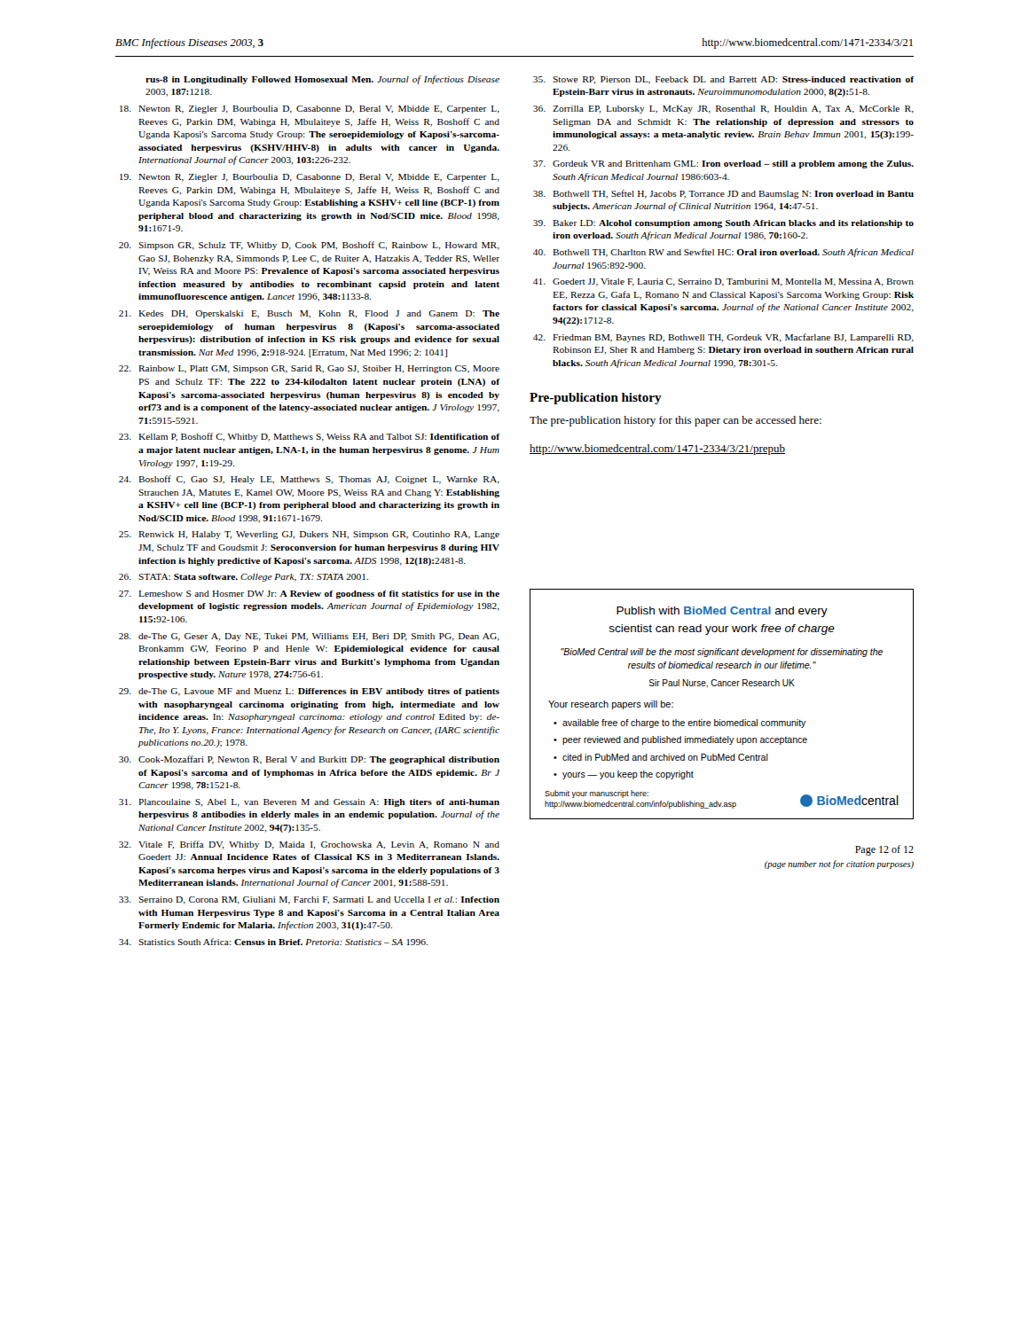BMC Infectious Diseases 2003, 3
http://www.biomedcentral.com/1471-2334/3/21
rus-8 in Longitudinally Followed Homosexual Men. Journal of Infectious Disease 2003, 187: 1218.
18. Newton R, Ziegler J, Bourboulia D, Casabonne D, Beral V, Mbidde E, Carpenter L, Reeves G, Parkin DM, Wabinga H, Mbulaiteye S, Jaffe H, Weiss R, Boshoff C and Uganda Kaposi's Sarcoma Study Group: The seroepidemiology of Kaposi's-sarcoma-associated herpesvirus (KSHV/HHV-8) in adults with cancer in Uganda. International Journal of Cancer 2003, 103: 226-232.
19. Newton R, Ziegler J, Bourboulia D, Casabonne D, Beral V, Mbidde E, Carpenter L, Reeves G, Parkin DM, Wabinga H, Mbulaiteye S, Jaffe H, Weiss R, Boshoff C and Uganda Kaposi's Sarcoma Study Group: Establishing a KSHV+ cell line (BCP-1) from peripheral blood and characterizing its growth in Nod/SCID mice. Blood 1998, 91: 1671-9.
20. Simpson GR, Schulz TF, Whitby D, Cook PM, Boshoff C, Rainbow L, Howard MR, Gao SJ, Bohenzky RA, Simmonds P, Lee C, de Ruiter A, Hatzakis A, Tedder RS, Weller IV, Weiss RA and Moore PS: Prevalence of Kaposi's sarcoma associated herpesvirus infection measured by antibodies to recombinant capsid protein and latent immunofluorescence antigen. Lancet 1996, 348: 1133-8.
21. Kedes DH, Operskalski E, Busch M, Kohn R, Flood J and Ganem D: The seroepidemiology of human herpesvirus 8 (Kaposi's sarcoma-associated herpesvirus): distribution of infection in KS risk groups and evidence for sexual transmission. Nat Med 1996, 2: 918-924. [Erratum, Nat Med 1996; 2: 1041]
22. Rainbow L, Platt GM, Simpson GR, Sarid R, Gao SJ, Stoiber H, Herrington CS, Moore PS and Schulz TF: The 222 to 234-kilodalton latent nuclear protein (LNA) of Kaposi's sarcoma-associated herpesvirus (human herpesvirus 8) is encoded by orf73 and is a component of the latency-associated nuclear antigen. J Virology 1997, 71: 5915-5921.
23. Kellam P, Boshoff C, Whitby D, Matthews S, Weiss RA and Talbot SJ: Identification of a major latent nuclear antigen, LNA-1, in the human herpesvirus 8 genome. J Hum Virology 1997, 1: 19-29.
24. Boshoff C, Gao SJ, Healy LE, Matthews S, Thomas AJ, Coignet L, Warnke RA, Strauchen JA, Matutes E, Kamel OW, Moore PS, Weiss RA and Chang Y: Establishing a KSHV+ cell line (BCP-1) from peripheral blood and characterizing its growth in Nod/SCID mice. Blood 1998, 91: 1671-1679.
25. Renwick H, Halaby T, Weverling GJ, Dukers NH, Simpson GR, Coutinho RA, Lange JM, Schulz TF and Goudsmit J: Seroconversion for human herpesvirus 8 during HIV infection is highly predictive of Kaposi's sarcoma. AIDS 1998, 12(18): 2481-8.
26. STATA: Stata software. College Park, TX: STATA 2001.
27. Lemeshow S and Hosmer DW Jr: A Review of goodness of fit statistics for use in the development of logistic regression models. American Journal of Epidemiology 1982, 115: 92-106.
28. de-The G, Geser A, Day NE, Tukei PM, Williams EH, Beri DP, Smith PG, Dean AG, Bronkamm GW, Feorino P and Henle W: Epidemiological evidence for causal relationship between Epstein-Barr virus and Burkitt's lymphoma from Ugandan prospective study. Nature 1978, 274: 756-61.
29. de-The G, Lavoue MF and Muenz L: Differences in EBV antibody titres of patients with nasopharyngeal carcinoma originating from high, intermediate and low incidence areas. In: Nasopharyngeal carcinoma: etiology and control Edited by: de-The, Ito Y. Lyons, France: International Agency for Research on Cancer, (IARC scientific publications no.20.); 1978.
30. Cook-Mozaffari P, Newton R, Beral V and Burkitt DP: The geographical distribution of Kaposi's sarcoma and of lymphomas in Africa before the AIDS epidemic. Br J Cancer 1998, 78: 1521-8.
31. Plancoulaine S, Abel L, van Beveren M and Gessain A: High titers of anti-human herpesvirus 8 antibodies in elderly males in an endemic population. Journal of the National Cancer Institute 2002, 94(7): 135-5.
32. Vitale F, Briffa DV, Whitby D, Maida I, Grochowska A, Levin A, Romano N and Goedert JJ: Annual Incidence Rates of Classical KS in 3 Mediterranean Islands. Kaposi's sarcoma herpes virus and Kaposi's sarcoma in the elderly populations of 3 Mediterranean islands. International Journal of Cancer 2001, 91: 588-591.
33. Serraino D, Corona RM, Giuliani M, Farchi F, Sarmati L and Uccella I et al.: Infection with Human Herpesvirus Type 8 and Kaposi's Sarcoma in a Central Italian Area Formerly Endemic for Malaria. Infection 2003, 31(1): 47-50.
34. Statistics South Africa: Census in Brief. Pretoria: Statistics – SA 1996.
35. Stowe RP, Pierson DL, Feeback DL and Barrett AD: Stress-induced reactivation of Epstein-Barr virus in astronauts. Neuroimmunomodulation 2000, 8(2): 51-8.
36. Zorrilla EP, Luborsky L, McKay JR, Rosenthal R, Houldin A, Tax A, McCorkle R, Seligman DA and Schmidt K: The relationship of depression and stressors to immunological assays: a meta-analytic review. Brain Behav Immun 2001, 15(3): 199-226.
37. Gordeuk VR and Brittenham GML: Iron overload – still a problem among the Zulus. South African Medical Journal 1986:603-4.
38. Bothwell TH, Seftel H, Jacobs P, Torrance JD and Baumslag N: Iron overload in Bantu subjects. American Journal of Clinical Nutrition 1964, 14: 47-51.
39. Baker LD: Alcohol consumption among South African blacks and its relationship to iron overload. South African Medical Journal 1986, 70: 160-2.
40. Bothwell TH, Charlton RW and Sewftel HC: Oral iron overload. South African Medical Journal 1965:892-900.
41. Goedert JJ, Vitale F, Lauria C, Serraino D, Tamburini M, Montella M, Messina A, Brown EE, Rezza G, Gafa L, Romano N and Classical Kaposi's Sarcoma Working Group: Risk factors for classical Kaposi's sarcoma. Journal of the National Cancer Institute 2002, 94(22): 1712-8.
42. Friedman BM, Baynes RD, Bothwell TH, Gordeuk VR, Macfarlane BJ, Lamparelli RD, Robinson EJ, Sher R and Hamberg S: Dietary iron overload in southern African rural blacks. South African Medical Journal 1990, 78: 301-5.
Pre-publication history
The pre-publication history for this paper can be accessed here:
http://www.biomedcentral.com/1471-2334/3/21/prepub
Publish with BioMed Central and every
scientist can read your work free of charge
"BioMed Central will be the most significant development for disseminating the results of biomedical research in our lifetime."
Sir Paul Nurse, Cancer Research UK
Your research papers will be:
available free of charge to the entire biomedical community
peer reviewed and published immediately upon acceptance
cited in PubMed and archived on PubMed Central
yours — you keep the copyright
Submit your manuscript here:
http://www.biomedcentral.com/info/publishing_adv.asp
BioMed central
Page 12 of 12
(page number not for citation purposes)